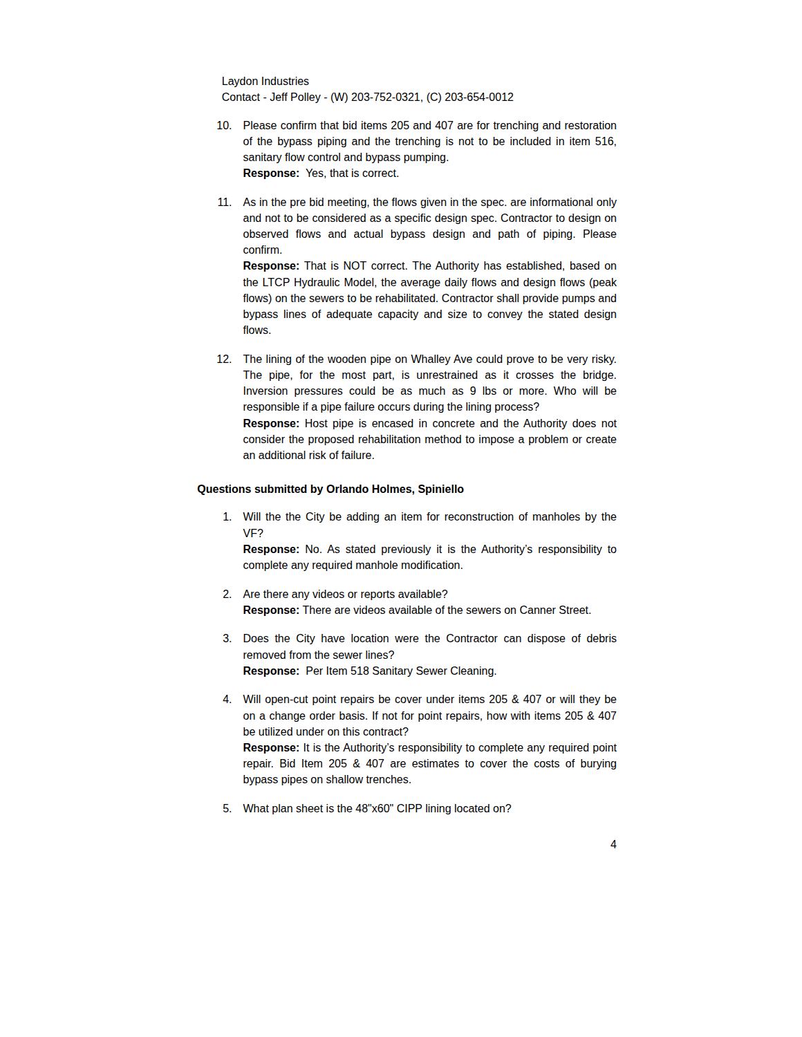Laydon Industries
Contact - Jeff Polley - (W) 203-752-0321, (C) 203-654-0012
Please confirm that bid items 205 and 407 are for trenching and restoration of the bypass piping and the trenching is not to be included in item 516, sanitary flow control and bypass pumping.
Response: Yes, that is correct.
As in the pre bid meeting, the flows given in the spec. are informational only and not to be considered as a specific design spec. Contractor to design on observed flows and actual bypass design and path of piping. Please confirm.
Response: That is NOT correct. The Authority has established, based on the LTCP Hydraulic Model, the average daily flows and design flows (peak flows) on the sewers to be rehabilitated. Contractor shall provide pumps and bypass lines of adequate capacity and size to convey the stated design flows.
The lining of the wooden pipe on Whalley Ave could prove to be very risky. The pipe, for the most part, is unrestrained as it crosses the bridge. Inversion pressures could be as much as 9 lbs or more. Who will be responsible if a pipe failure occurs during the lining process?
Response: Host pipe is encased in concrete and the Authority does not consider the proposed rehabilitation method to impose a problem or create an additional risk of failure.
Questions submitted by Orlando Holmes, Spiniello
Will the the City be adding an item for reconstruction of manholes by the VF?
Response: No. As stated previously it is the Authority’s responsibility to complete any required manhole modification.
Are there any videos or reports available?
Response: There are videos available of the sewers on Canner Street.
Does the City have location were the Contractor can dispose of debris removed from the sewer lines?
Response: Per Item 518 Sanitary Sewer Cleaning.
Will open-cut point repairs be cover under items 205 & 407 or will they be on a change order basis. If not for point repairs, how with items 205 & 407 be utilized under on this contract?
Response: It is the Authority’s responsibility to complete any required point repair. Bid Item 205 & 407 are estimates to cover the costs of burying bypass pipes on shallow trenches.
What plan sheet is the 48"x60" CIPP lining located on?
4